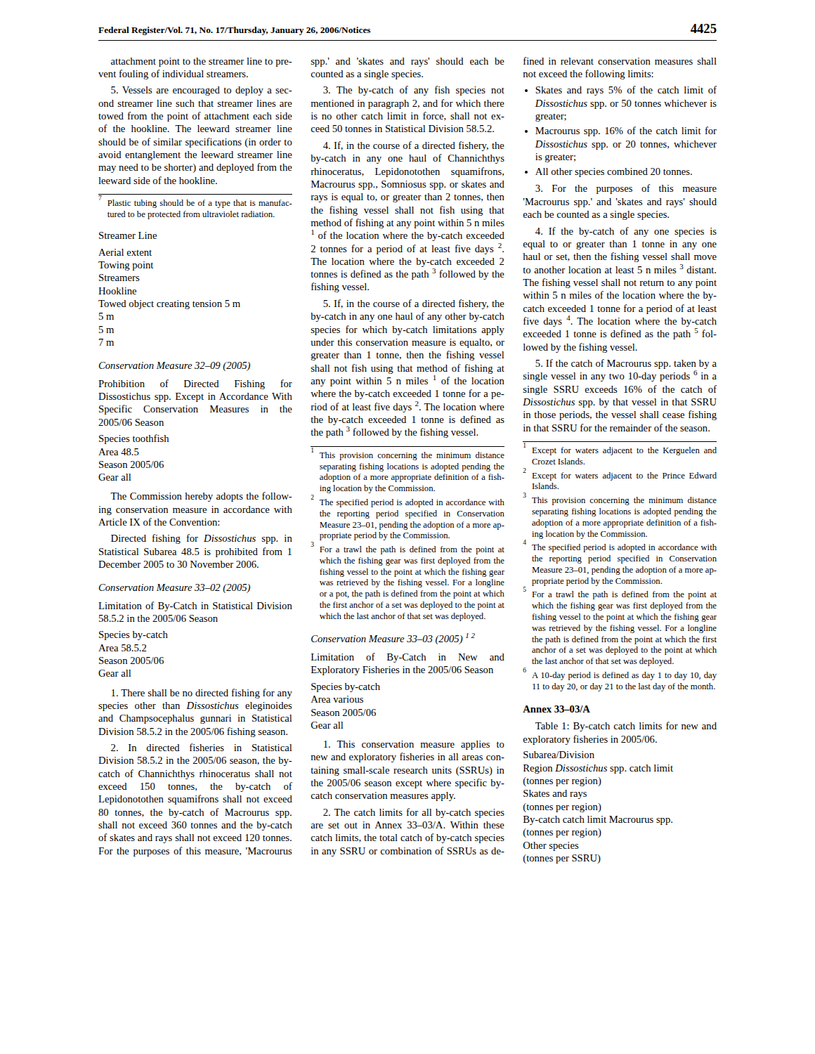Federal Register/Vol. 71, No. 17/Thursday, January 26, 2006/Notices
4425
attachment point to the streamer line to prevent fouling of individual streamers.
5. Vessels are encouraged to deploy a second streamer line such that streamer lines are towed from the point of attachment each side of the hookline. The leeward streamer line should be of similar specifications (in order to avoid entanglement the leeward streamer line may need to be shorter) and deployed from the leeward side of the hookline.
7Plastic tubing should be of a type that is manufactured to be protected from ultraviolet radiation.
Streamer Line
Aerial extent
Towing point
Streamers
Hookline
Towed object creating tension 5 m
5 m
5 m
7 m
Conservation Measure 32–09 (2005)
Prohibition of Directed Fishing for Dissostichus spp. Except in Accordance With Specific Conservation Measures in the 2005/06 Season
Species toothfish
Area 48.5
Season 2005/06
Gear all
The Commission hereby adopts the following conservation measure in accordance with Article IX of the Convention:
Directed fishing for Dissostichus spp. in Statistical Subarea 48.5 is prohibited from 1 December 2005 to 30 November 2006.
Conservation Measure 33–02 (2005)
Limitation of By-Catch in Statistical Division 58.5.2 in the 2005/06 Season
Species by-catch
Area 58.5.2
Season 2005/06
Gear all
1. There shall be no directed fishing for any species other than Dissostichus eleginoides and Champsocephalus gunnari in Statistical Division 58.5.2 in the 2005/06 fishing season.
2. In directed fisheries in Statistical Division 58.5.2 in the 2005/06 season, the by-catch of Channichthys rhinoceratus shall not exceed 150 tonnes, the by-catch of Lepidonotothen squamifrons shall not exceed 80 tonnes, the by-catch of Macrourus spp. shall not exceed 360 tonnes and the by-catch of skates and rays shall not exceed 120 tonnes. For the purposes of this measure, 'Macrourus spp.' and 'skates and rays' should each be counted as a single species.
3. The by-catch of any fish species not mentioned in paragraph 2, and for which there is no other catch limit in force, shall not exceed 50 tonnes in Statistical Division 58.5.2.
4. If, in the course of a directed fishery, the by-catch in any one haul of Channichthys rhinoceratus, Lepidonotothen squamifrons, Macrourus spp., Somniosus spp. or skates and rays is equal to, or greater than 2 tonnes, then the fishing vessel shall not fish using that method of fishing at any point within 5 n miles 1 of the location where the by-catch exceeded 2 tonnes for a period of at least five days 2. The location where the by-catch exceeded 2 tonnes is defined as the path 3 followed by the fishing vessel.
5. If, in the course of a directed fishery, the by-catch in any one haul of any other by-catch species for which by-catch limitations apply under this conservation measure is equalto, or greater than 1 tonne, then the fishing vessel shall not fish using that method of fishing at any point within 5 n miles 1 of the location where the by-catch exceeded 1 tonne for a period of at least five days 2. The location where the by-catch exceeded 1 tonne is defined as the path 3 followed by the fishing vessel.
1This provision concerning the minimum distance separating fishing locations is adopted pending the adoption of a more appropriate definition of a fishing location by the Commission.
2The specified period is adopted in accordance with the reporting period specified in Conservation Measure 23–01, pending the adoption of a more appropriate period by the Commission.
3For a trawl the path is defined from the point at which the fishing gear was first deployed from the fishing vessel to the point at which the fishing gear was retrieved by the fishing vessel. For a longline or a pot, the path is defined from the point at which the first anchor of a set was deployed to the point at which the last anchor of that set was deployed.
Conservation Measure 33–03 (2005) 1 2
Limitation of By-Catch in New and Exploratory Fisheries in the 2005/06 Season
Species by-catch
Area various
Season 2005/06
Gear all
1. This conservation measure applies to new and exploratory fisheries in all areas containing small-scale research units (SSRUs) in the 2005/06 season except where specific by-catch conservation measures apply.
2. The catch limits for all by-catch species are set out in Annex 33–03/A. Within these catch limits, the total catch of by-catch species in any SSRU or combination of SSRUs as defined in relevant conservation measures shall not exceed the following limits:
Skates and rays 5% of the catch limit of Dissostichus spp. or 50 tonnes whichever is greater;
Macrourus spp. 16% of the catch limit for Dissostichus spp. or 20 tonnes, whichever is greater;
All other species combined 20 tonnes.
3. For the purposes of this measure 'Macrourus spp.' and 'skates and rays' should each be counted as a single species.
4. If the by-catch of any one species is equal to or greater than 1 tonne in any one haul or set, then the fishing vessel shall move to another location at least 5 n miles 3 distant. The fishing vessel shall not return to any point within 5 n miles of the location where the by-catch exceeded 1 tonne for a period of at least five days 4. The location where the by-catch exceeded 1 tonne is defined as the path 5 followed by the fishing vessel.
5. If the catch of Macrourus spp. taken by a single vessel in any two 10-day periods 6 in a single SSRU exceeds 16% of the catch of Dissostichus spp. by that vessel in that SSRU in those periods, the vessel shall cease fishing in that SSRU for the remainder of the season.
1Except for waters adjacent to the Kerguelen and Crozet Islands.
2Except for waters adjacent to the Prince Edward Islands.
3This provision concerning the minimum distance separating fishing locations is adopted pending the adoption of a more appropriate definition of a fishing location by the Commission.
4The specified period is adopted in accordance with the reporting period specified in Conservation Measure 23–01, pending the adoption of a more appropriate period by the Commission.
5For a trawl the path is defined from the point at which the fishing gear was first deployed from the fishing vessel to the point at which the fishing gear was retrieved by the fishing vessel. For a longline the path is defined from the point at which the first anchor of a set was deployed to the point at which the last anchor of that set was deployed.
6A 10-day period is defined as day 1 to day 10, day 11 to day 20, or day 21 to the last day of the month.
Annex 33–03/A
Table 1: By-catch catch limits for new and exploratory fisheries in 2005/06.
Subarea/Division
Region Dissostichus spp. catch limit
(tonnes per region)
Skates and rays
(tonnes per region)
By-catch catch limit Macrourus spp.
(tonnes per region)
Other species
(tonnes per SSRU)